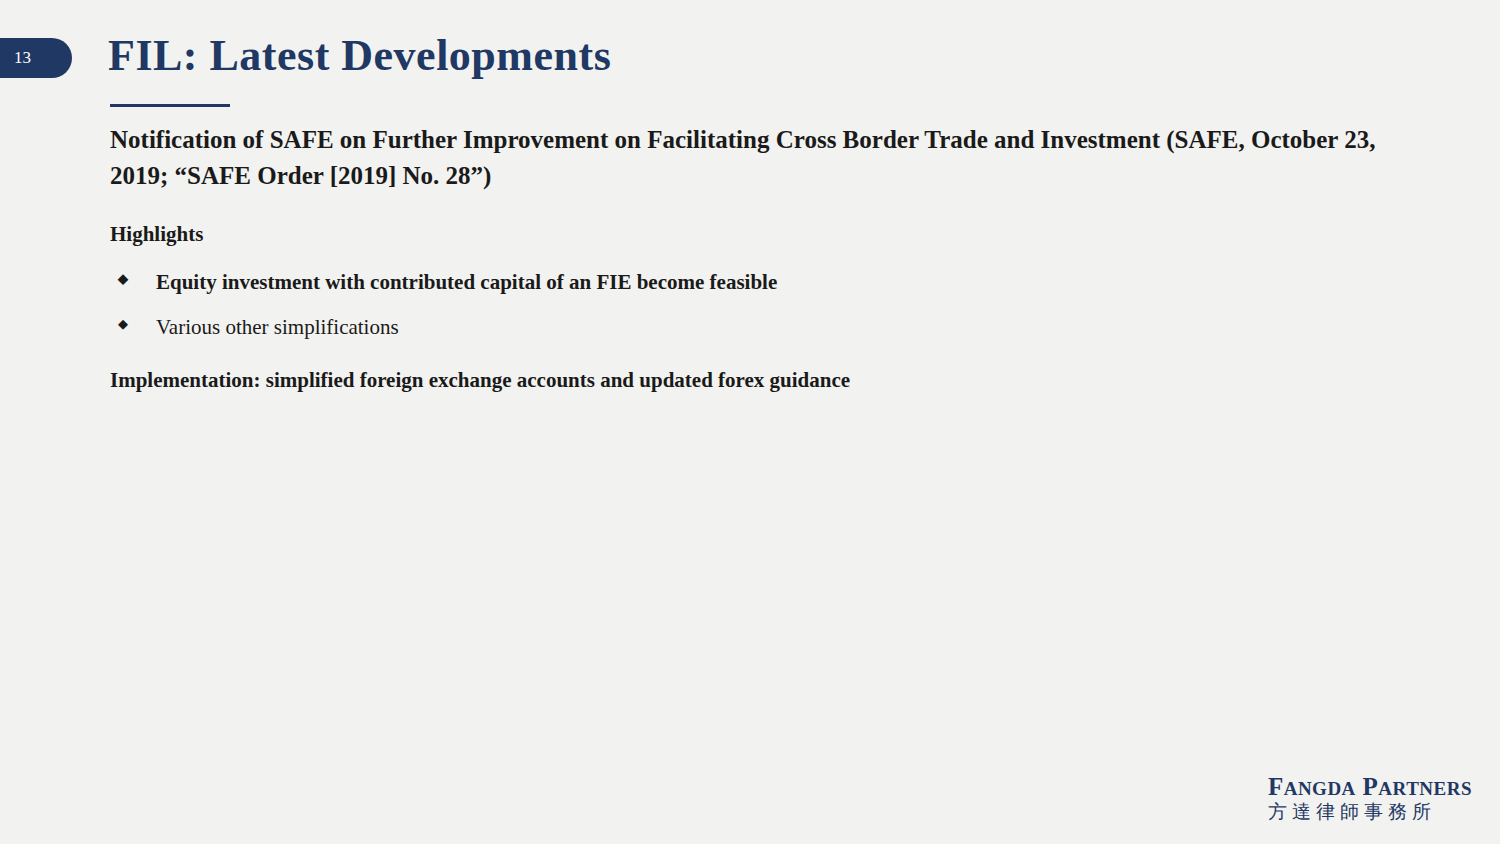13
FIL: Latest Developments
Notification of SAFE on Further Improvement on Facilitating Cross Border Trade and Investment (SAFE, October 23, 2019; “SAFE Order [2019] No. 28”)
Highlights
Equity investment with contributed capital of an FIE become feasible
Various other simplifications
Implementation: simplified foreign exchange accounts and updated forex guidance
FANGDA PARTNERS
方達律師事務所